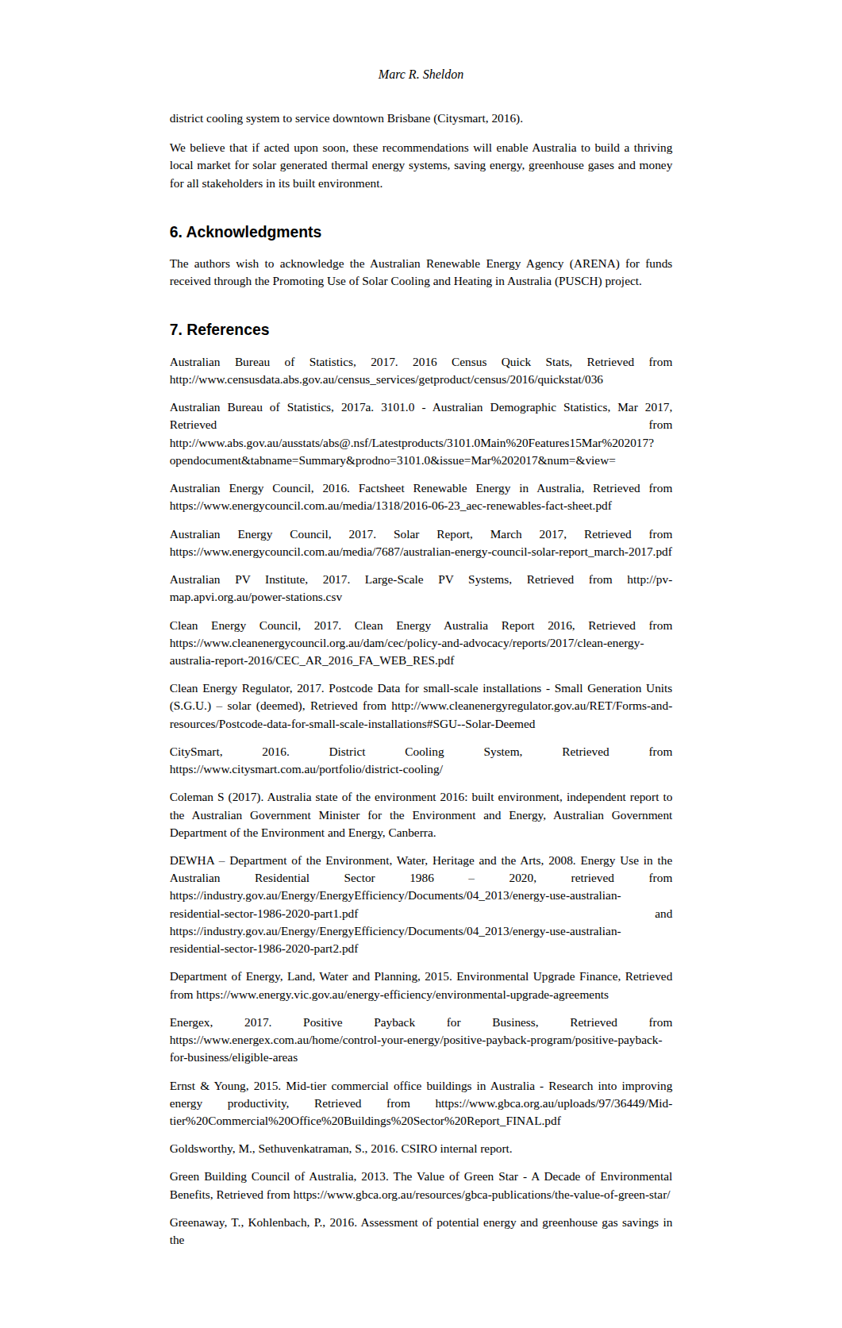Marc R. Sheldon
district cooling system to service downtown Brisbane (Citysmart, 2016).
We believe that if acted upon soon, these recommendations will enable Australia to build a thriving local market for solar generated thermal energy systems, saving energy, greenhouse gases and money for all stakeholders in its built environment.
6. Acknowledgments
The authors wish to acknowledge the Australian Renewable Energy Agency (ARENA) for funds received through the Promoting Use of Solar Cooling and Heating in Australia (PUSCH) project.
7. References
Australian Bureau of Statistics, 2017. 2016 Census Quick Stats, Retrieved from http://www.censusdata.abs.gov.au/census_services/getproduct/census/2016/quickstat/036
Australian Bureau of Statistics, 2017a. 3101.0 - Australian Demographic Statistics, Mar 2017, Retrieved from http://www.abs.gov.au/ausstats/abs@.nsf/Latestproducts/3101.0Main%20Features15Mar%202017?opendocument&tabname=Summary&prodno=3101.0&issue=Mar%202017&num=&view=
Australian Energy Council, 2016. Factsheet Renewable Energy in Australia, Retrieved from https://www.energycouncil.com.au/media/1318/2016-06-23_aec-renewables-fact-sheet.pdf
Australian Energy Council, 2017. Solar Report, March 2017, Retrieved from https://www.energycouncil.com.au/media/7687/australian-energy-council-solar-report_march-2017.pdf
Australian PV Institute, 2017. Large-Scale PV Systems, Retrieved from http://pv-map.apvi.org.au/power-stations.csv
Clean Energy Council, 2017. Clean Energy Australia Report 2016, Retrieved from https://www.cleanenergycouncil.org.au/dam/cec/policy-and-advocacy/reports/2017/clean-energy-australia-report-2016/CEC_AR_2016_FA_WEB_RES.pdf
Clean Energy Regulator, 2017. Postcode Data for small-scale installations - Small Generation Units (S.G.U.) – solar (deemed), Retrieved from http://www.cleanenergyregulator.gov.au/RET/Forms-and-resources/Postcode-data-for-small-scale-installations#SGU--Solar-Deemed
CitySmart, 2016. District Cooling System, Retrieved from https://www.citysmart.com.au/portfolio/district-cooling/
Coleman S (2017). Australia state of the environment 2016: built environment, independent report to the Australian Government Minister for the Environment and Energy, Australian Government Department of the Environment and Energy, Canberra.
DEWHA – Department of the Environment, Water, Heritage and the Arts, 2008. Energy Use in the Australian Residential Sector 1986 – 2020, retrieved from https://industry.gov.au/Energy/EnergyEfficiency/Documents/04_2013/energy-use-australian-residential-sector-1986-2020-part1.pdf and https://industry.gov.au/Energy/EnergyEfficiency/Documents/04_2013/energy-use-australian-residential-sector-1986-2020-part2.pdf
Department of Energy, Land, Water and Planning, 2015. Environmental Upgrade Finance, Retrieved from https://www.energy.vic.gov.au/energy-efficiency/environmental-upgrade-agreements
Energex, 2017. Positive Payback for Business, Retrieved from https://www.energex.com.au/home/control-your-energy/positive-payback-program/positive-payback-for-business/eligible-areas
Ernst & Young, 2015. Mid-tier commercial office buildings in Australia - Research into improving energy productivity, Retrieved from https://www.gbca.org.au/uploads/97/36449/Mid-tier%20Commercial%20Office%20Buildings%20Sector%20Report_FINAL.pdf
Goldsworthy, M., Sethuvenkatraman, S., 2016. CSIRO internal report.
Green Building Council of Australia, 2013. The Value of Green Star - A Decade of Environmental Benefits, Retrieved from https://www.gbca.org.au/resources/gbca-publications/the-value-of-green-star/
Greenaway, T., Kohlenbach, P., 2016. Assessment of potential energy and greenhouse gas savings in the